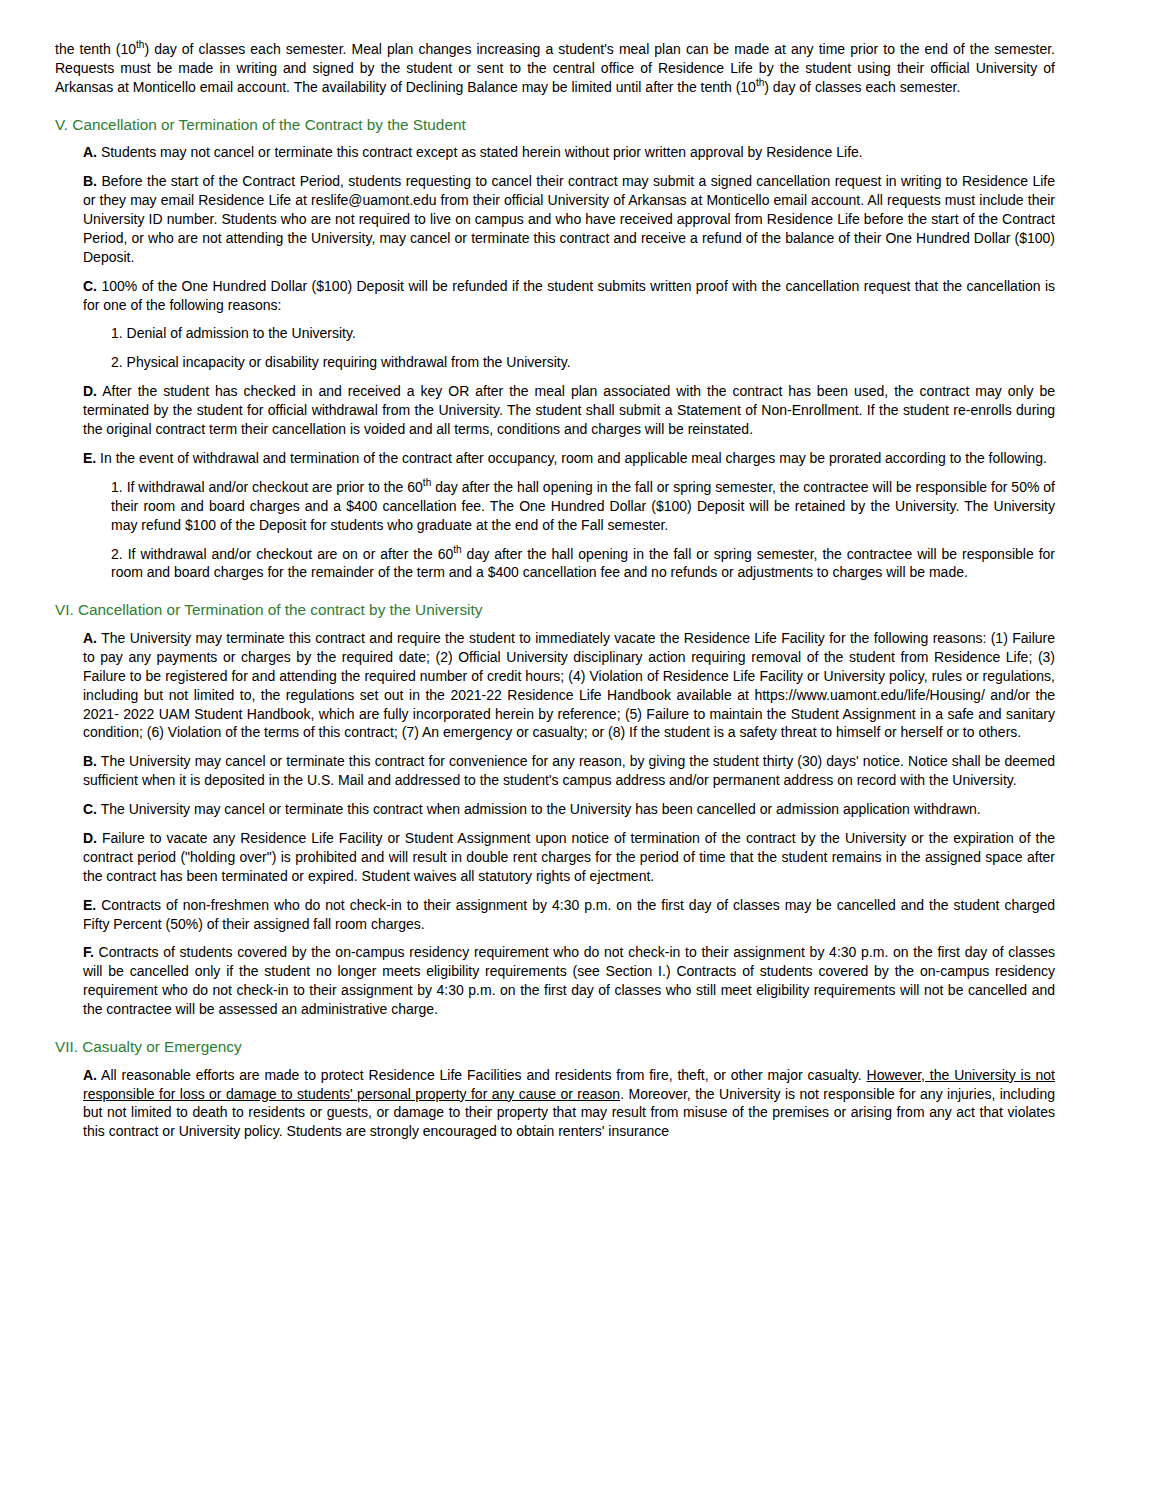the tenth (10th) day of classes each semester. Meal plan changes increasing a student's meal plan can be made at any time prior to the end of the semester. Requests must be made in writing and signed by the student or sent to the central office of Residence Life by the student using their official University of Arkansas at Monticello email account. The availability of Declining Balance may be limited until after the tenth (10th) day of classes each semester.
V. Cancellation or Termination of the Contract by the Student
A. Students may not cancel or terminate this contract except as stated herein without prior written approval by Residence Life.
B. Before the start of the Contract Period, students requesting to cancel their contract may submit a signed cancellation request in writing to Residence Life or they may email Residence Life at reslife@uamont.edu from their official University of Arkansas at Monticello email account. All requests must include their University ID number. Students who are not required to live on campus and who have received approval from Residence Life before the start of the Contract Period, or who are not attending the University, may cancel or terminate this contract and receive a refund of the balance of their One Hundred Dollar ($100) Deposit.
C. 100% of the One Hundred Dollar ($100) Deposit will be refunded if the student submits written proof with the cancellation request that the cancellation is for one of the following reasons:
1. Denial of admission to the University.
2. Physical incapacity or disability requiring withdrawal from the University.
D. After the student has checked in and received a key OR after the meal plan associated with the contract has been used, the contract may only be terminated by the student for official withdrawal from the University. The student shall submit a Statement of Non-Enrollment. If the student re-enrolls during the original contract term their cancellation is voided and all terms, conditions and charges will be reinstated.
E. In the event of withdrawal and termination of the contract after occupancy, room and applicable meal charges may be prorated according to the following.
1. If withdrawal and/or checkout are prior to the 60th day after the hall opening in the fall or spring semester, the contractee will be responsible for 50% of their room and board charges and a $400 cancellation fee. The One Hundred Dollar ($100) Deposit will be retained by the University. The University may refund $100 of the Deposit for students who graduate at the end of the Fall semester.
2. If withdrawal and/or checkout are on or after the 60th day after the hall opening in the fall or spring semester, the contractee will be responsible for room and board charges for the remainder of the term and a $400 cancellation fee and no refunds or adjustments to charges will be made.
VI. Cancellation or Termination of the contract by the University
A. The University may terminate this contract and require the student to immediately vacate the Residence Life Facility for the following reasons: (1) Failure to pay any payments or charges by the required date; (2) Official University disciplinary action requiring removal of the student from Residence Life; (3) Failure to be registered for and attending the required number of credit hours; (4) Violation of Residence Life Facility or University policy, rules or regulations, including but not limited to, the regulations set out in the 2021-22 Residence Life Handbook available at https://www.uamont.edu/life/Housing/ and/or the 2021- 2022 UAM Student Handbook, which are fully incorporated herein by reference; (5) Failure to maintain the Student Assignment in a safe and sanitary condition; (6) Violation of the terms of this contract; (7) An emergency or casualty; or (8) If the student is a safety threat to himself or herself or to others.
B. The University may cancel or terminate this contract for convenience for any reason, by giving the student thirty (30) days' notice. Notice shall be deemed sufficient when it is deposited in the U.S. Mail and addressed to the student's campus address and/or permanent address on record with the University.
C. The University may cancel or terminate this contract when admission to the University has been cancelled or admission application withdrawn.
D. Failure to vacate any Residence Life Facility or Student Assignment upon notice of termination of the contract by the University or the expiration of the contract period ("holding over") is prohibited and will result in double rent charges for the period of time that the student remains in the assigned space after the contract has been terminated or expired. Student waives all statutory rights of ejectment.
E. Contracts of non-freshmen who do not check-in to their assignment by 4:30 p.m. on the first day of classes may be cancelled and the student charged Fifty Percent (50%) of their assigned fall room charges.
F. Contracts of students covered by the on-campus residency requirement who do not check-in to their assignment by 4:30 p.m. on the first day of classes will be cancelled only if the student no longer meets eligibility requirements (see Section I.) Contracts of students covered by the on-campus residency requirement who do not check-in to their assignment by 4:30 p.m. on the first day of classes who still meet eligibility requirements will not be cancelled and the contractee will be assessed an administrative charge.
VII. Casualty or Emergency
A. All reasonable efforts are made to protect Residence Life Facilities and residents from fire, theft, or other major casualty. However, the University is not responsible for loss or damage to students' personal property for any cause or reason. Moreover, the University is not responsible for any injuries, including but not limited to death to residents or guests, or damage to their property that may result from misuse of the premises or arising from any act that violates this contract or University policy. Students are strongly encouraged to obtain renters' insurance